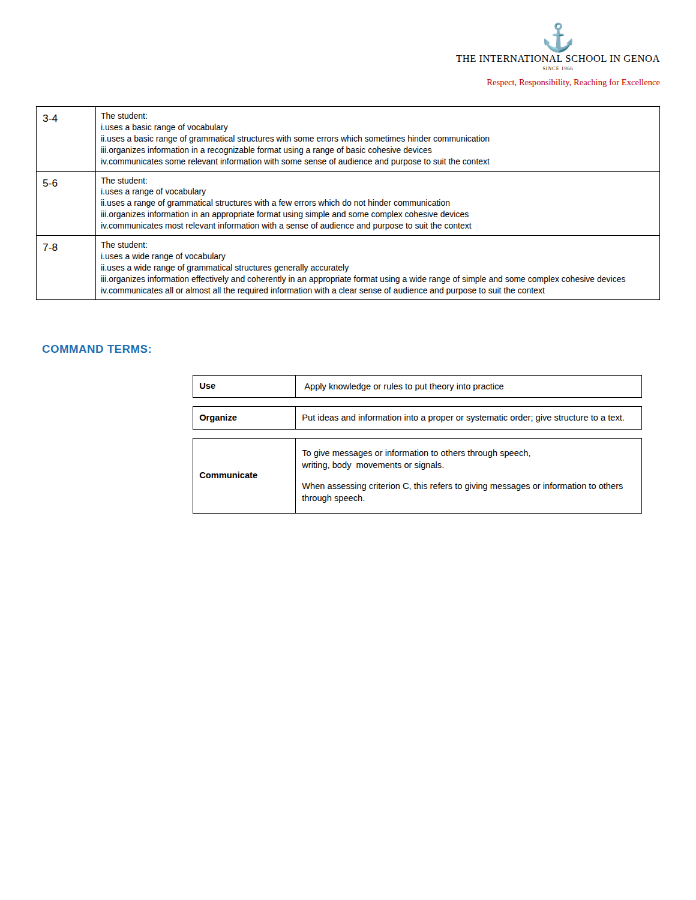⚓
THE INTERNATIONAL SCHOOL IN GENOA
SINCE 1966
Respect, Responsibility, Reaching for Excellence
| 3-4 | The student: i.uses a basic range of vocabulary ii.uses a basic range of grammatical structures with some errors which sometimes hinder communication iii.organizes information in a recognizable format using a range of basic cohesive devices iv.communicates some relevant information with some sense of audience and purpose to suit the context |
| 5-6 | The student: i.uses a range of vocabulary ii.uses a range of grammatical structures with a few errors which do not hinder communication iii.organizes information in an appropriate format using simple and some complex cohesive devices iv.communicates most relevant information with a sense of audience and purpose to suit the context |
| 7-8 | The student: i.uses a wide range of vocabulary ii.uses a wide range of grammatical structures generally accurately iii.organizes information effectively and coherently in an appropriate format using a wide range of simple and some complex cohesive devices iv.communicates all or almost all the required information with a clear sense of audience and purpose to suit the context |
COMMAND TERMS:
| Use | Apply knowledge or rules to put theory into practice |
| Organize | Put ideas and information into a proper or systematic order; give structure to a text. |
| Communicate | To give messages or information to others through speech, writing, body movements or signals. When assessing criterion C, this refers to giving messages or information to others through speech. |